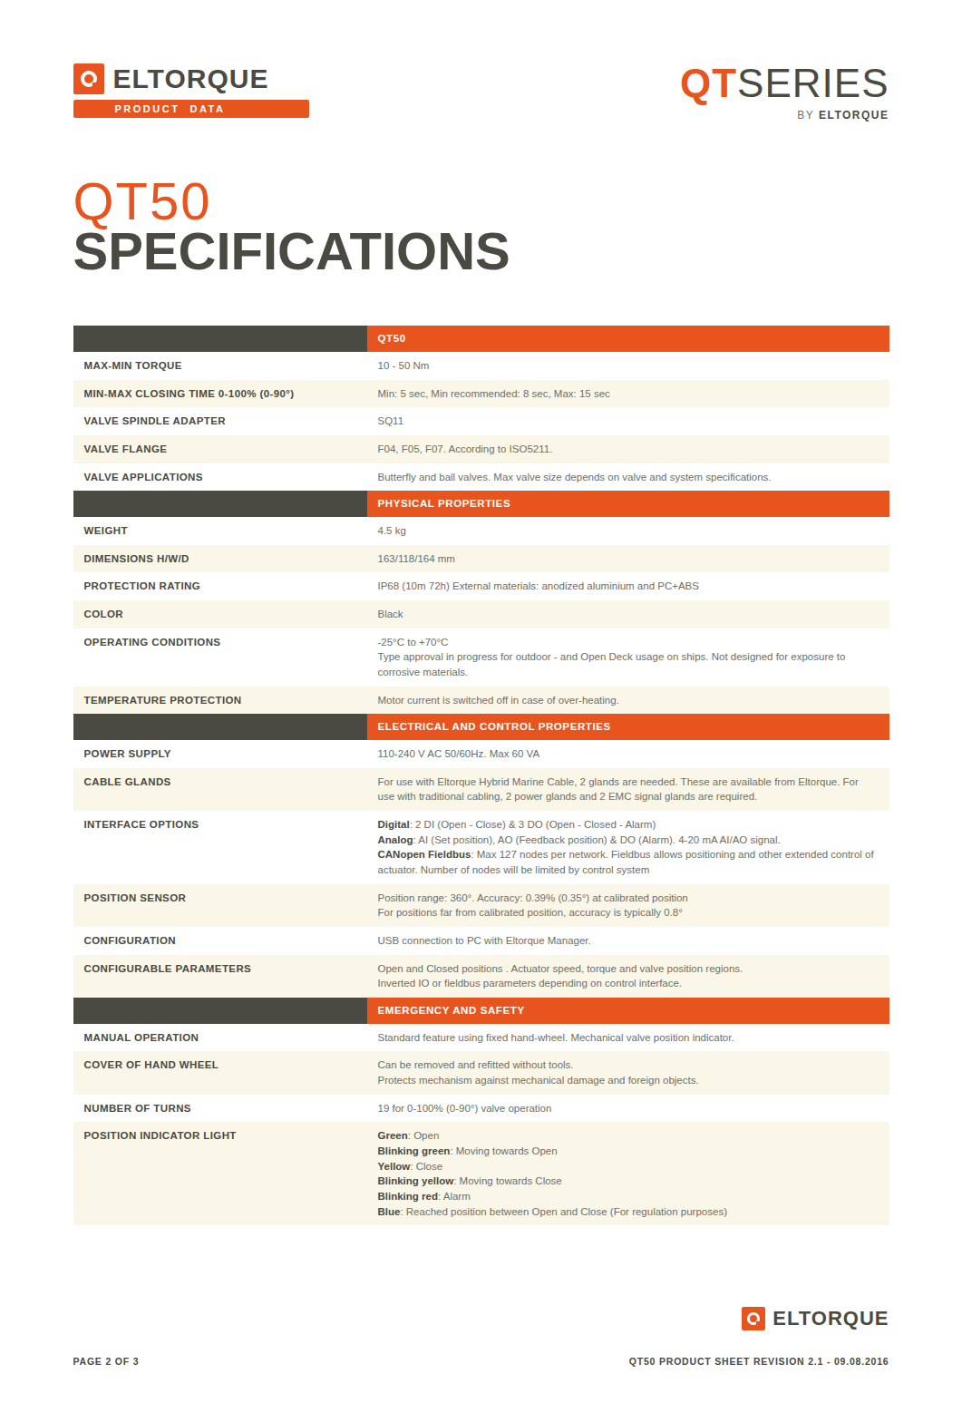ELTORQUE
PRODUCT DATA
QT SERIES
BY ELTORQUE
QT50 SPECIFICATIONS
| | QT50 |
| Max-min torque | 10 - 50 Nm |
| Min-max closing time 0-100% (0-90°) | Min: 5 sec, Min recommended: 8 sec, Max: 15 sec |
| Valve spindle adapter | SQ11 |
| Valve flange | F04, F05, F07. According to ISO5211. |
| Valve applications | Butterfly and ball valves. Max valve size depends on valve and system specifications. |
| | Physical properties |
| Weight | 4.5 kg |
| Dimensions H/W/D | 163/118/164 mm |
| Protection rating | IP68 (10m 72h) External materials: anodized aluminium and PC+ABS |
| Color | Black |
| Operating conditions | -25°C to +70°C Type approval in progress for outdoor - and Open Deck usage on ships. Not designed for exposure to corrosive materials. |
| Temperature protection | Motor current is switched off in case of over-heating. |
| | Electrical and control properties |
| Power supply | 110-240 V AC 50/60Hz. Max 60 VA |
| Cable glands | For use with Eltorque Hybrid Marine Cable, 2 glands are needed. These are available from Eltorque. For use with traditional cabling, 2 power glands and 2 EMC signal glands are required. |
| Interface options | Digital : 2 DI (Open - Close) & 3 DO (Open - Closed - Alarm) Analog : AI (Set position), AO (Feedback position) & DO (Alarm). 4-20 mA AI/AO signal. CANopen Fieldbus : Max 127 nodes per network. Fieldbus allows positioning and other extended control of actuator. Number of nodes will be limited by control system |
| Position sensor | Position range: 360°. Accuracy: 0.39% (0.35°) at calibrated position For positions far from calibrated position, accuracy is typically 0.8° |
| Configuration | USB connection to PC with Eltorque Manager. |
| Configurable parameters | Open and Closed positions . Actuator speed, torque and valve position regions. Inverted IO or fieldbus parameters depending on control interface. |
| | Emergency and safety |
| Manual operation | Standard feature using fixed hand-wheel. Mechanical valve position indicator. |
| Cover of hand wheel | Can be removed and refitted without tools. Protects mechanism against mechanical damage and foreign objects. |
| Number of turns | 19 for 0-100% (0-90°) valve operation |
| Position indicator light | Green : Open Blinking green : Moving towards Open Yellow : Close Blinking yellow : Moving towards Close Blinking red : Alarm Blue : Reached position between Open and Close (For regulation purposes) |
ELTORQUE
PAGE 2 OF 3 QT50 PRODUCT SHEET REVISION 2.1 - 09.08.2016